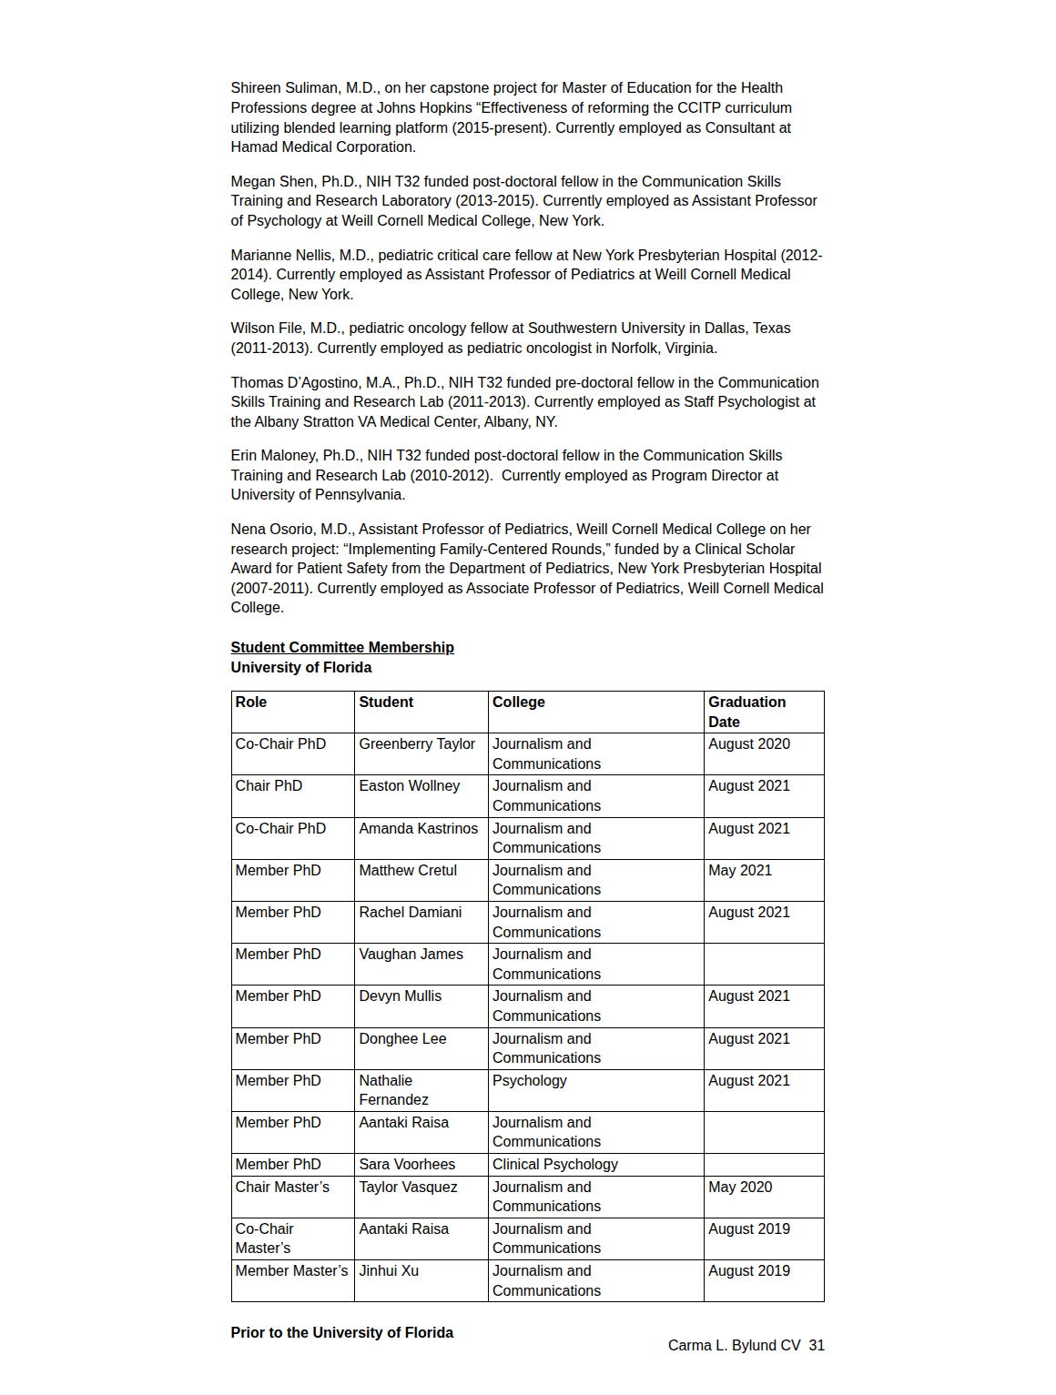Shireen Suliman, M.D., on her capstone project for Master of Education for the Health Professions degree at Johns Hopkins “Effectiveness of reforming the CCITP curriculum utilizing blended learning platform (2015-present). Currently employed as Consultant at Hamad Medical Corporation.
Megan Shen, Ph.D., NIH T32 funded post-doctoral fellow in the Communication Skills Training and Research Laboratory (2013-2015). Currently employed as Assistant Professor of Psychology at Weill Cornell Medical College, New York.
Marianne Nellis, M.D., pediatric critical care fellow at New York Presbyterian Hospital (2012-2014). Currently employed as Assistant Professor of Pediatrics at Weill Cornell Medical College, New York.
Wilson File, M.D., pediatric oncology fellow at Southwestern University in Dallas, Texas (2011-2013). Currently employed as pediatric oncologist in Norfolk, Virginia.
Thomas D’Agostino, M.A., Ph.D., NIH T32 funded pre-doctoral fellow in the Communication Skills Training and Research Lab (2011-2013). Currently employed as Staff Psychologist at the Albany Stratton VA Medical Center, Albany, NY.
Erin Maloney, Ph.D., NIH T32 funded post-doctoral fellow in the Communication Skills Training and Research Lab (2010-2012). Currently employed as Program Director at University of Pennsylvania.
Nena Osorio, M.D., Assistant Professor of Pediatrics, Weill Cornell Medical College on her research project: “Implementing Family-Centered Rounds,” funded by a Clinical Scholar Award for Patient Safety from the Department of Pediatrics, New York Presbyterian Hospital (2007-2011). Currently employed as Associate Professor of Pediatrics, Weill Cornell Medical College.
Student Committee Membership
University of Florida
| Role | Student | College | Graduation Date |
| --- | --- | --- | --- |
| Co-Chair PhD | Greenberry Taylor | Journalism and Communications | August 2020 |
| Chair PhD | Easton Wollney | Journalism and Communications | August 2021 |
| Co-Chair PhD | Amanda Kastrinos | Journalism and Communications | August 2021 |
| Member PhD | Matthew Cretul | Journalism and Communications | May 2021 |
| Member PhD | Rachel Damiani | Journalism and Communications | August 2021 |
| Member PhD | Vaughan James | Journalism and Communications | |
| Member PhD | Devyn Mullis | Journalism and Communications | August 2021 |
| Member PhD | Donghee Lee | Journalism and Communications | August 2021 |
| Member PhD | Nathalie Fernandez | Psychology | August 2021 |
| Member PhD | Aantaki Raisa | Journalism and Communications | |
| Member PhD | Sara Voorhees | Clinical Psychology | |
| Chair Master’s | Taylor Vasquez | Journalism and Communications | May 2020 |
| Co-Chair Master’s | Aantaki Raisa | Journalism and Communications | August 2019 |
| Member Master’s | Jinhui Xu | Journalism and Communications | August 2019 |
Prior to the University of Florida
Carma L. Bylund CV 31